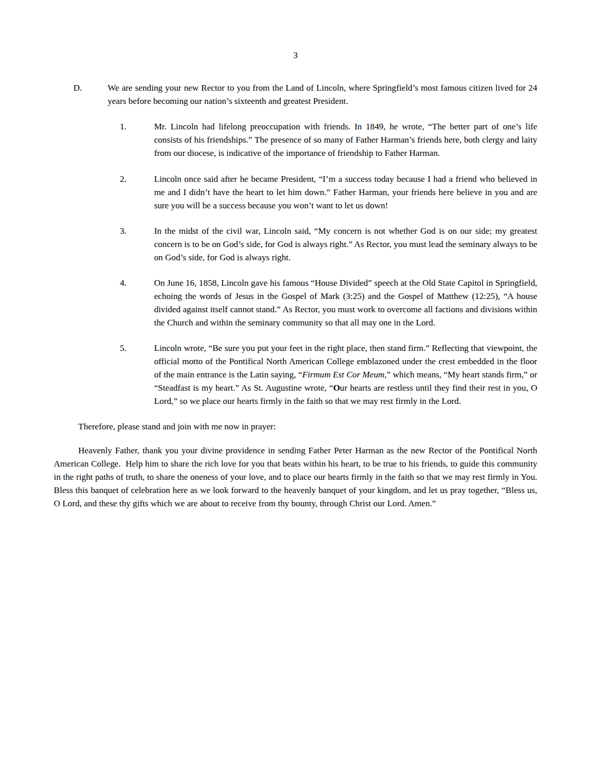3
D. We are sending your new Rector to you from the Land of Lincoln, where Springfield’s most famous citizen lived for 24 years before becoming our nation’s sixteenth and greatest President.
1. Mr. Lincoln had lifelong preoccupation with friends. In 1849, he wrote, “The better part of one’s life consists of his friendships.” The presence of so many of Father Harman’s friends here, both clergy and laity from our diocese, is indicative of the importance of friendship to Father Harman.
2. Lincoln once said after he became President, “I’m a success today because I had a friend who believed in me and I didn’t have the heart to let him down.” Father Harman, your friends here believe in you and are sure you will be a success because you won’t want to let us down!
3. In the midst of the civil war, Lincoln said, “My concern is not whether God is on our side; my greatest concern is to be on God’s side, for God is always right.” As Rector, you must lead the seminary always to be on God’s side, for God is always right.
4. On June 16, 1858, Lincoln gave his famous “House Divided” speech at the Old State Capitol in Springfield, echoing the words of Jesus in the Gospel of Mark (3:25) and the Gospel of Matthew (12:25), “A house divided against itself cannot stand.” As Rector, you must work to overcome all factions and divisions within the Church and within the seminary community so that all may one in the Lord.
5. Lincoln wrote, “Be sure you put your feet in the right place, then stand firm.” Reflecting that viewpoint, the official motto of the Pontifical North American College emblazoned under the crest embedded in the floor of the main entrance is the Latin saying, “Firmum Est Cor Meum,” which means, “My heart stands firm,” or “Steadfast is my heart.” As St. Augustine wrote, “Our hearts are restless until they find their rest in you, O Lord,” so we place our hearts firmly in the faith so that we may rest firmly in the Lord.
Therefore, please stand and join with me now in prayer:
Heavenly Father, thank you your divine providence in sending Father Peter Harman as the new Rector of the Pontifical North American College. Help him to share the rich love for you that beats within his heart, to be true to his friends, to guide this community in the right paths of truth, to share the oneness of your love, and to place our hearts firmly in the faith so that we may rest firmly in You. Bless this banquet of celebration here as we look forward to the heavenly banquet of your kingdom, and let us pray together, “Bless us, O Lord, and these thy gifts which we are about to receive from thy bounty, through Christ our Lord. Amen.”